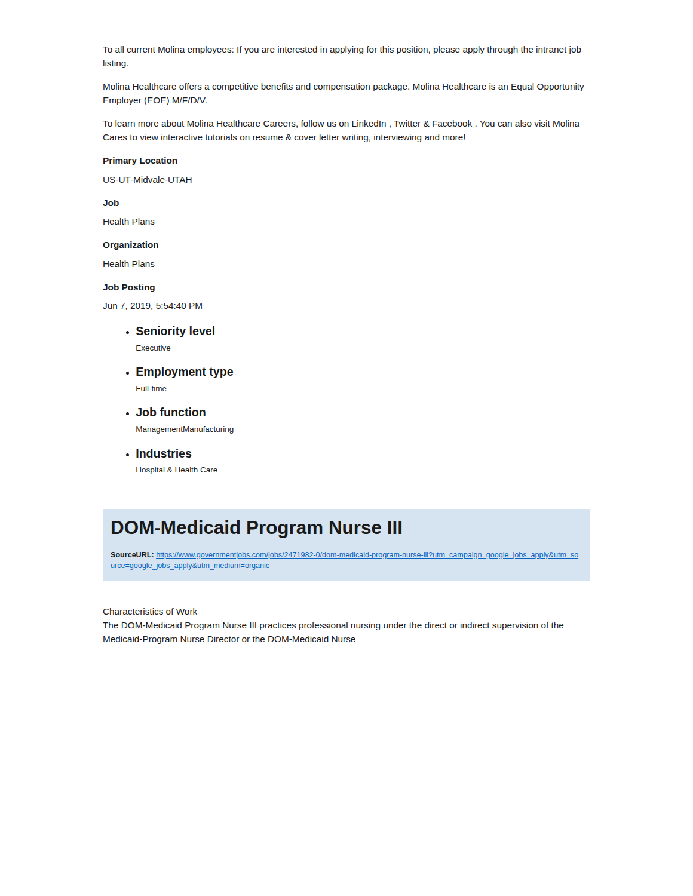To all current Molina employees: If you are interested in applying for this position, please apply through the intranet job listing.
Molina Healthcare offers a competitive benefits and compensation package. Molina Healthcare is an Equal Opportunity Employer (EOE) M/F/D/V.
To learn more about Molina Healthcare Careers, follow us on LinkedIn , Twitter & Facebook . You can also visit Molina Cares to view interactive tutorials on resume & cover letter writing, interviewing and more!
Primary Location
US-UT-Midvale-UTAH
Job
Health Plans
Organization
Health Plans
Job Posting
Jun 7, 2019, 5:54:40 PM
Seniority level
Executive
Employment type
Full-time
Job function
ManagementManufacturing
Industries
Hospital & Health Care
DOM-Medicaid Program Nurse III
SourceURL: https://www.governmentjobs.com/jobs/2471982-0/dom-medicaid-program-nurse-iii?utm_campaign=google_jobs_apply&utm_source=google_jobs_apply&utm_medium=organic
Characteristics of Work
The DOM-Medicaid Program Nurse III practices professional nursing under the direct or indirect supervision of the Medicaid-Program Nurse Director or the DOM-Medicaid Nurse